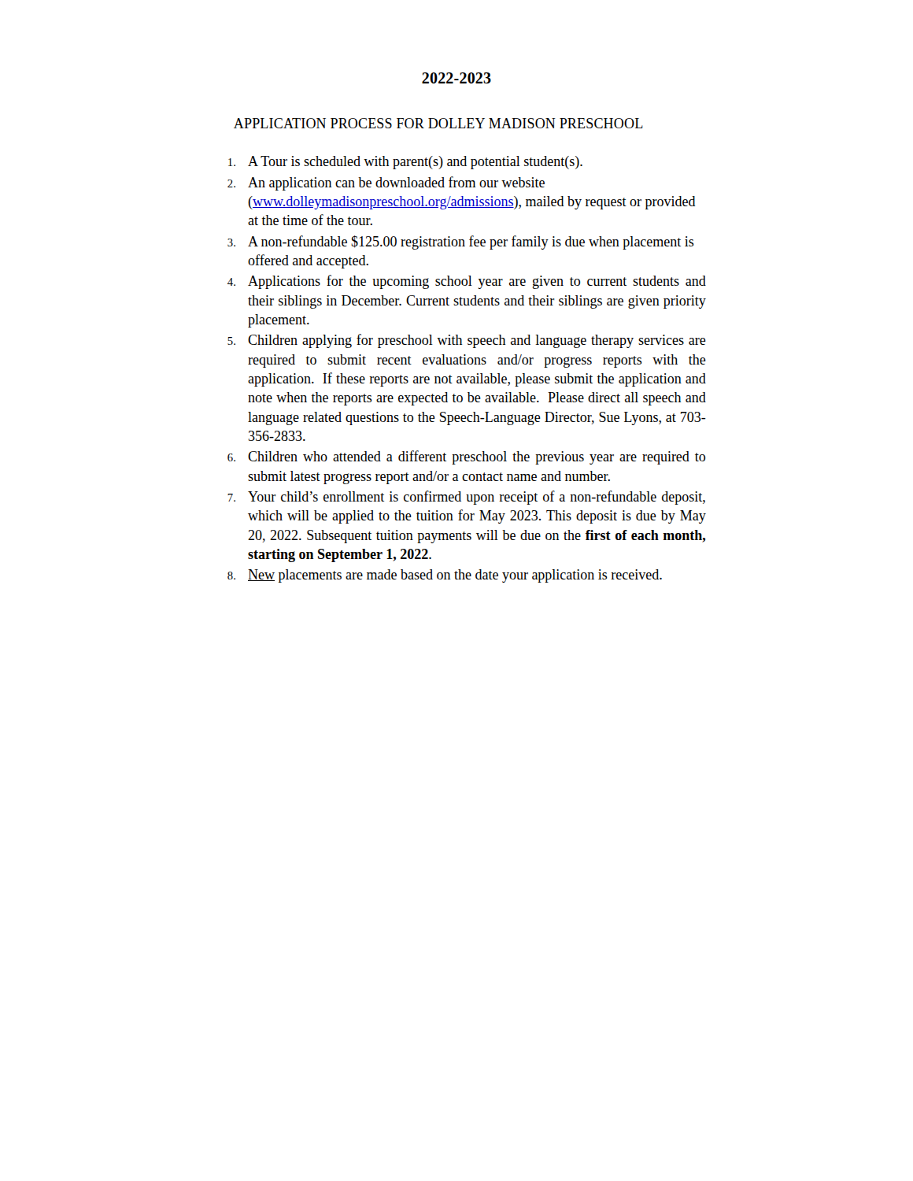2022-2023
APPLICATION PROCESS FOR DOLLEY MADISON PRESCHOOL
A Tour is scheduled with parent(s) and potential student(s).
An application can be downloaded from our website (www.dolleymadisonpreschool.org/admissions), mailed by request or provided at the time of the tour.
A non-refundable $125.00 registration fee per family is due when placement is offered and accepted.
Applications for the upcoming school year are given to current students and their siblings in December. Current students and their siblings are given priority placement.
Children applying for preschool with speech and language therapy services are required to submit recent evaluations and/or progress reports with the application. If these reports are not available, please submit the application and note when the reports are expected to be available. Please direct all speech and language related questions to the Speech-Language Director, Sue Lyons, at 703-356-2833.
Children who attended a different preschool the previous year are required to submit latest progress report and/or a contact name and number.
Your child’s enrollment is confirmed upon receipt of a non-refundable deposit, which will be applied to the tuition for May 2023. This deposit is due by May 20, 2022. Subsequent tuition payments will be due on the first of each month, starting on September 1, 2022.
New placements are made based on the date your application is received.